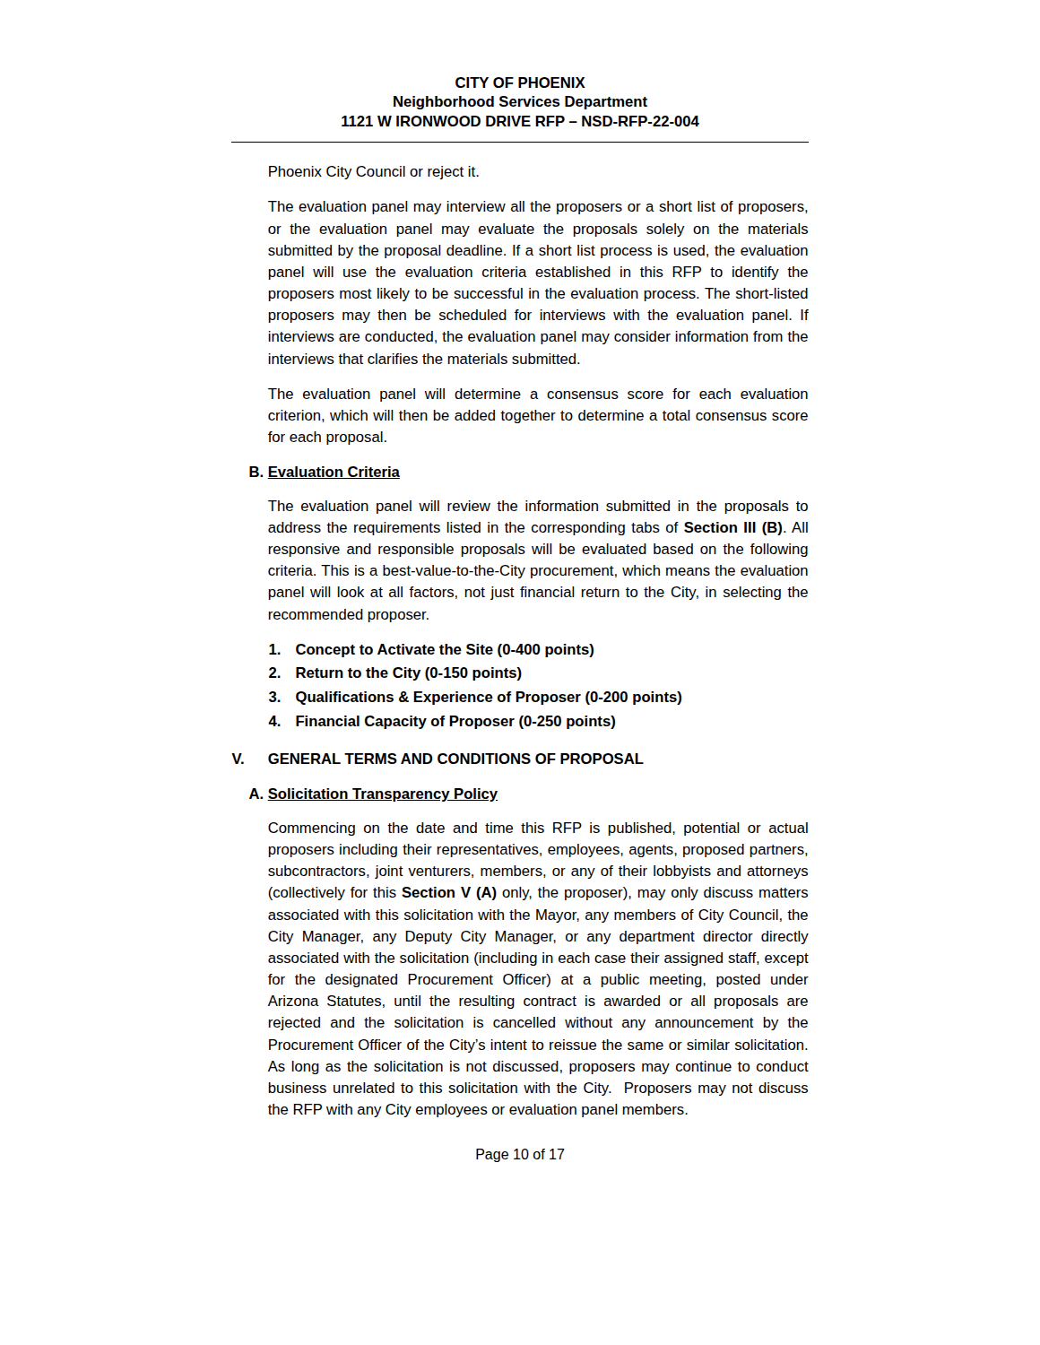CITY OF PHOENIX Neighborhood Services Department 1121 W IRONWOOD DRIVE RFP – NSD-RFP-22-004
Phoenix City Council or reject it.
The evaluation panel may interview all the proposers or a short list of proposers, or the evaluation panel may evaluate the proposals solely on the materials submitted by the proposal deadline. If a short list process is used, the evaluation panel will use the evaluation criteria established in this RFP to identify the proposers most likely to be successful in the evaluation process. The short-listed proposers may then be scheduled for interviews with the evaluation panel. If interviews are conducted, the evaluation panel may consider information from the interviews that clarifies the materials submitted.
The evaluation panel will determine a consensus score for each evaluation criterion, which will then be added together to determine a total consensus score for each proposal.
B. Evaluation Criteria
The evaluation panel will review the information submitted in the proposals to address the requirements listed in the corresponding tabs of Section III (B). All responsive and responsible proposals will be evaluated based on the following criteria. This is a best-value-to-the-City procurement, which means the evaluation panel will look at all factors, not just financial return to the City, in selecting the recommended proposer.
Concept to Activate the Site (0-400 points)
Return to the City (0-150 points)
Qualifications & Experience of Proposer (0-200 points)
Financial Capacity of Proposer (0-250 points)
V. GENERAL TERMS AND CONDITIONS OF PROPOSAL
A. Solicitation Transparency Policy
Commencing on the date and time this RFP is published, potential or actual proposers including their representatives, employees, agents, proposed partners, subcontractors, joint venturers, members, or any of their lobbyists and attorneys (collectively for this Section V (A) only, the proposer), may only discuss matters associated with this solicitation with the Mayor, any members of City Council, the City Manager, any Deputy City Manager, or any department director directly associated with the solicitation (including in each case their assigned staff, except for the designated Procurement Officer) at a public meeting, posted under Arizona Statutes, until the resulting contract is awarded or all proposals are rejected and the solicitation is cancelled without any announcement by the Procurement Officer of the City’s intent to reissue the same or similar solicitation. As long as the solicitation is not discussed, proposers may continue to conduct business unrelated to this solicitation with the City. Proposers may not discuss the RFP with any City employees or evaluation panel members.
Page 10 of 17